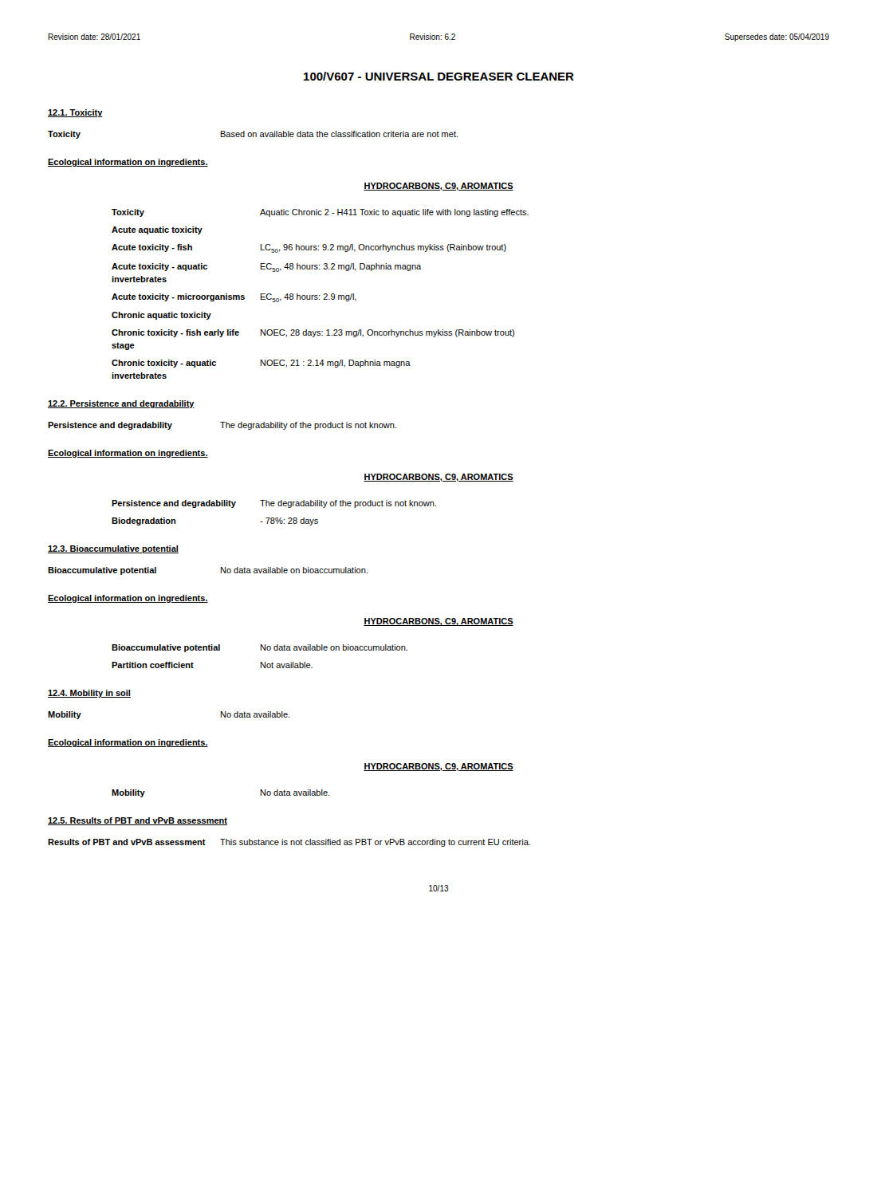Revision date: 28/01/2021 Revision: 6.2 Supersedes date: 05/04/2019
100/V607 - UNIVERSAL DEGREASER CLEANER
12.1. Toxicity
| Toxicity | Based on available data the classification criteria are not met. |
Ecological information on ingredients.
HYDROCARBONS, C9, AROMATICS
| Toxicity | Aquatic Chronic 2 - H411 Toxic to aquatic life with long lasting effects. |
| Acute aquatic toxicity | |
| Acute toxicity - fish | LC 50 , 96 hours: 9.2 mg/l, Oncorhynchus mykiss (Rainbow trout) |
| Acute toxicity - aquatic invertebrates | EC 50 , 48 hours: 3.2 mg/l, Daphnia magna |
| Acute toxicity - microorganisms | EC 50 , 48 hours: 2.9 mg/l, |
| Chronic aquatic toxicity | |
| Chronic toxicity - fish early life stage | NOEC, 28 days: 1.23 mg/l, Oncorhynchus mykiss (Rainbow trout) |
| Chronic toxicity - aquatic invertebrates | NOEC, 21 : 2.14 mg/l, Daphnia magna |
12.2. Persistence and degradability
| Persistence and degradability | The degradability of the product is not known. |
Ecological information on ingredients.
HYDROCARBONS, C9, AROMATICS
| Persistence and degradability | The degradability of the product is not known. |
| Biodegradation | - 78%: 28 days |
12.3. Bioaccumulative potential
| Bioaccumulative potential | No data available on bioaccumulation. |
Ecological information on ingredients.
HYDROCARBONS, C9, AROMATICS
| Bioaccumulative potential | No data available on bioaccumulation. |
| Partition coefficient | Not available. |
12.4. Mobility in soil
| Mobility | No data available. |
Ecological information on ingredients.
HYDROCARBONS, C9, AROMATICS
| Mobility | No data available. |
12.5. Results of PBT and vPvB assessment
| Results of PBT and vPvB assessment | This substance is not classified as PBT or vPvB according to current EU criteria. |
10/13